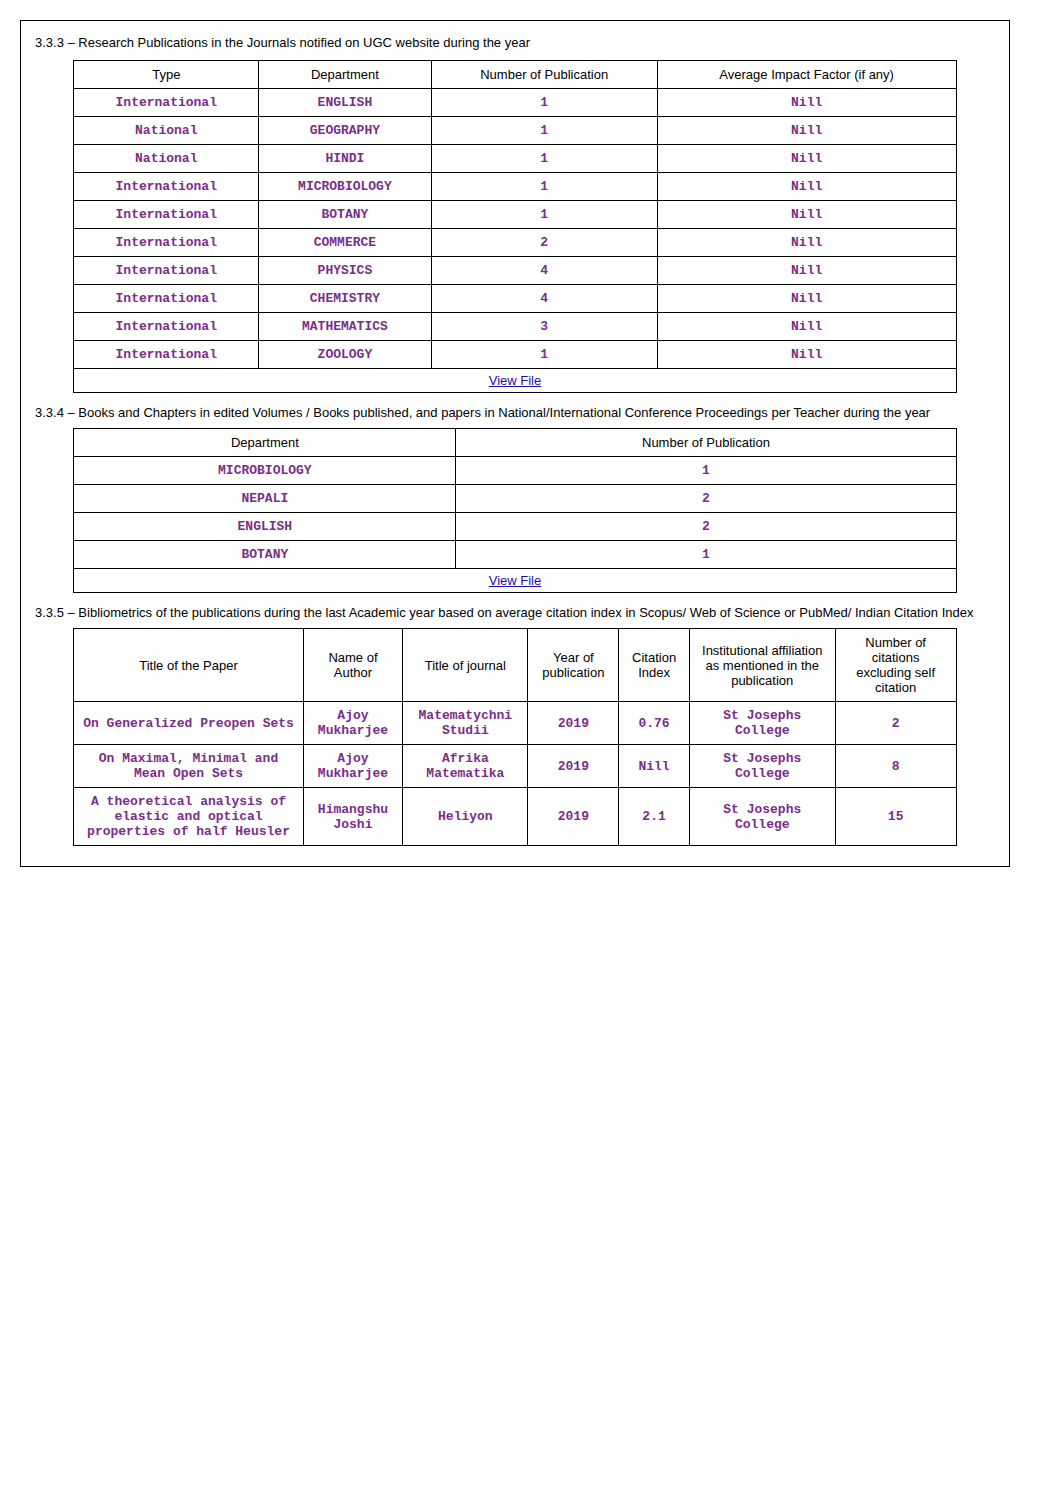3.3.3 – Research Publications in the Journals notified on UGC website during the year
| Type | Department | Number of Publication | Average Impact Factor (if any) |
| --- | --- | --- | --- |
| International | ENGLISH | 1 | Nill |
| National | GEOGRAPHY | 1 | Nill |
| National | HINDI | 1 | Nill |
| International | MICROBIOLOGY | 1 | Nill |
| International | BOTANY | 1 | Nill |
| International | COMMERCE | 2 | Nill |
| International | PHYSICS | 4 | Nill |
| International | CHEMISTRY | 4 | Nill |
| International | MATHEMATICS | 3 | Nill |
| International | ZOOLOGY | 1 | Nill |
| View File |
3.3.4 – Books and Chapters in edited Volumes / Books published, and papers in National/International Conference Proceedings per Teacher during the year
| Department | Number of Publication |
| --- | --- |
| MICROBIOLOGY | 1 |
| NEPALI | 2 |
| ENGLISH | 2 |
| BOTANY | 1 |
| View File |
3.3.5 – Bibliometrics of the publications during the last Academic year based on average citation index in Scopus/ Web of Science or PubMed/ Indian Citation Index
| Title of the Paper | Name of Author | Title of journal | Year of publication | Citation Index | Institutional affiliation as mentioned in the publication | Number of citations excluding self citation |
| --- | --- | --- | --- | --- | --- | --- |
| On Generalized Preopen Sets | Ajoy Mukharjee | Matematychni Studii | 2019 | 0.76 | St Josephs College | 2 |
| On Maximal, Minimal and Mean Open Sets | Ajoy Mukharjee | Afrika Matematika | 2019 | Nill | St Josephs College | 8 |
| A theoretical analysis of elastic and optical properties of half Heusler | Himangshu Joshi | Heliyon | 2019 | 2.1 | St Josephs College | 15 |